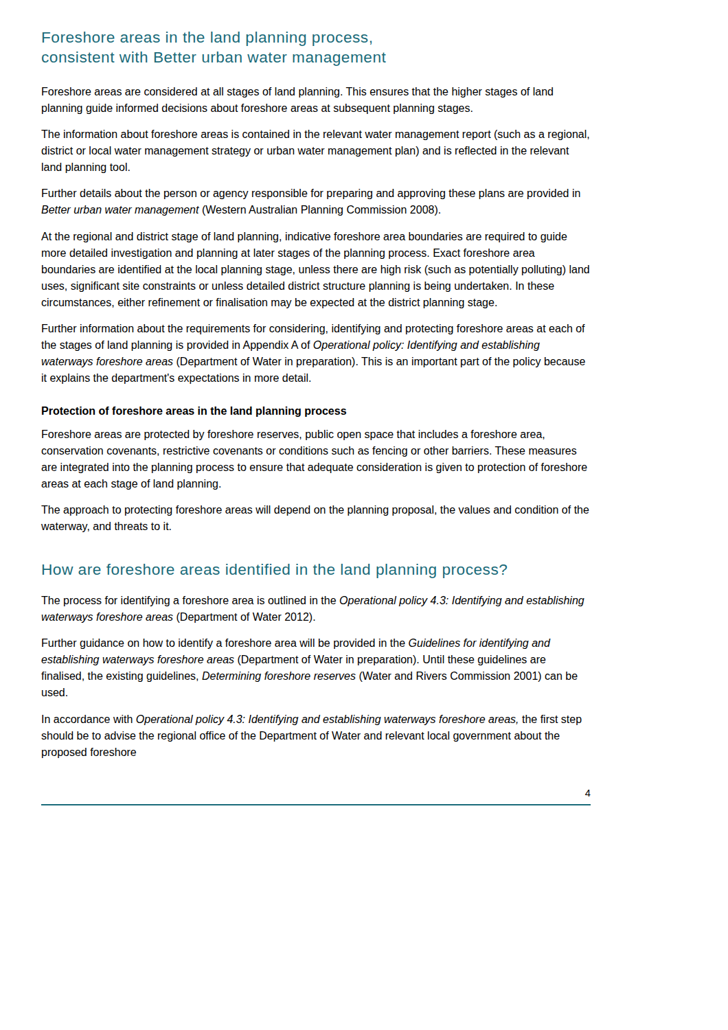Foreshore areas in the land planning process,
consistent with Better urban water management
Foreshore areas are considered at all stages of land planning. This ensures that the higher stages of land planning guide informed decisions about foreshore areas at subsequent planning stages.
The information about foreshore areas is contained in the relevant water management report (such as a regional, district or local water management strategy or urban water management plan) and is reflected in the relevant land planning tool.
Further details about the person or agency responsible for preparing and approving these plans are provided in Better urban water management (Western Australian Planning Commission 2008).
At the regional and district stage of land planning, indicative foreshore area boundaries are required to guide more detailed investigation and planning at later stages of the planning process. Exact foreshore area boundaries are identified at the local planning stage, unless there are high risk (such as potentially polluting) land uses, significant site constraints or unless detailed district structure planning is being undertaken. In these circumstances, either refinement or finalisation may be expected at the district planning stage.
Further information about the requirements for considering, identifying and protecting foreshore areas at each of the stages of land planning is provided in Appendix A of Operational policy: Identifying and establishing waterways foreshore areas (Department of Water in preparation). This is an important part of the policy because it explains the department's expectations in more detail.
Protection of foreshore areas in the land planning process
Foreshore areas are protected by foreshore reserves, public open space that includes a foreshore area, conservation covenants, restrictive covenants or conditions such as fencing or other barriers. These measures are integrated into the planning process to ensure that adequate consideration is given to protection of foreshore areas at each stage of land planning.
The approach to protecting foreshore areas will depend on the planning proposal, the values and condition of the waterway, and threats to it.
How are foreshore areas identified in the land planning process?
The process for identifying a foreshore area is outlined in the Operational policy 4.3: Identifying and establishing waterways foreshore areas (Department of Water 2012).
Further guidance on how to identify a foreshore area will be provided in the Guidelines for identifying and establishing waterways foreshore areas (Department of Water in preparation). Until these guidelines are finalised, the existing guidelines, Determining foreshore reserves (Water and Rivers Commission 2001) can be used.
In accordance with Operational policy 4.3: Identifying and establishing waterways foreshore areas, the first step should be to advise the regional office of the Department of Water and relevant local government about the proposed foreshore
4